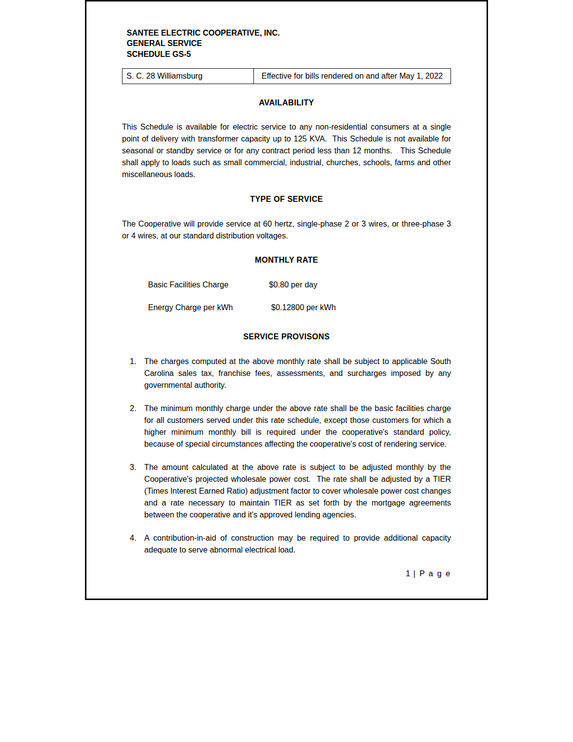SANTEE ELECTRIC COOPERATIVE, INC.
GENERAL SERVICE
SCHEDULE GS-5
| S. C. 28 Williamsburg | Effective for bills rendered on and after May 1, 2022 |
AVAILABILITY
This Schedule is available for electric service to any non-residential consumers at a single point of delivery with transformer capacity up to 125 KVA. This Schedule is not available for seasonal or standby service or for any contract period less than 12 months. This Schedule shall apply to loads such as small commercial, industrial, churches, schools, farms and other miscellaneous loads.
TYPE OF SERVICE
The Cooperative will provide service at 60 hertz, single-phase 2 or 3 wires, or three-phase 3 or 4 wires, at our standard distribution voltages.
MONTHLY RATE
Basic Facilities Charge
$0.80 per day
Energy Charge per kWh
$0.12800 per kWh
SERVICE PROVISONS
The charges computed at the above monthly rate shall be subject to applicable South Carolina sales tax, franchise fees, assessments, and surcharges imposed by any governmental authority.
The minimum monthly charge under the above rate shall be the basic facilities charge for all customers served under this rate schedule, except those customers for which a higher minimum monthly bill is required under the cooperative's standard policy, because of special circumstances affecting the cooperative's cost of rendering service.
The amount calculated at the above rate is subject to be adjusted monthly by the Cooperative's projected wholesale power cost. The rate shall be adjusted by a TIER (Times Interest Earned Ratio) adjustment factor to cover wholesale power cost changes and a rate necessary to maintain TIER as set forth by the mortgage agreements between the cooperative and it's approved lending agencies.
A contribution-in-aid of construction may be required to provide additional capacity adequate to serve abnormal electrical load.
1 | P a g e